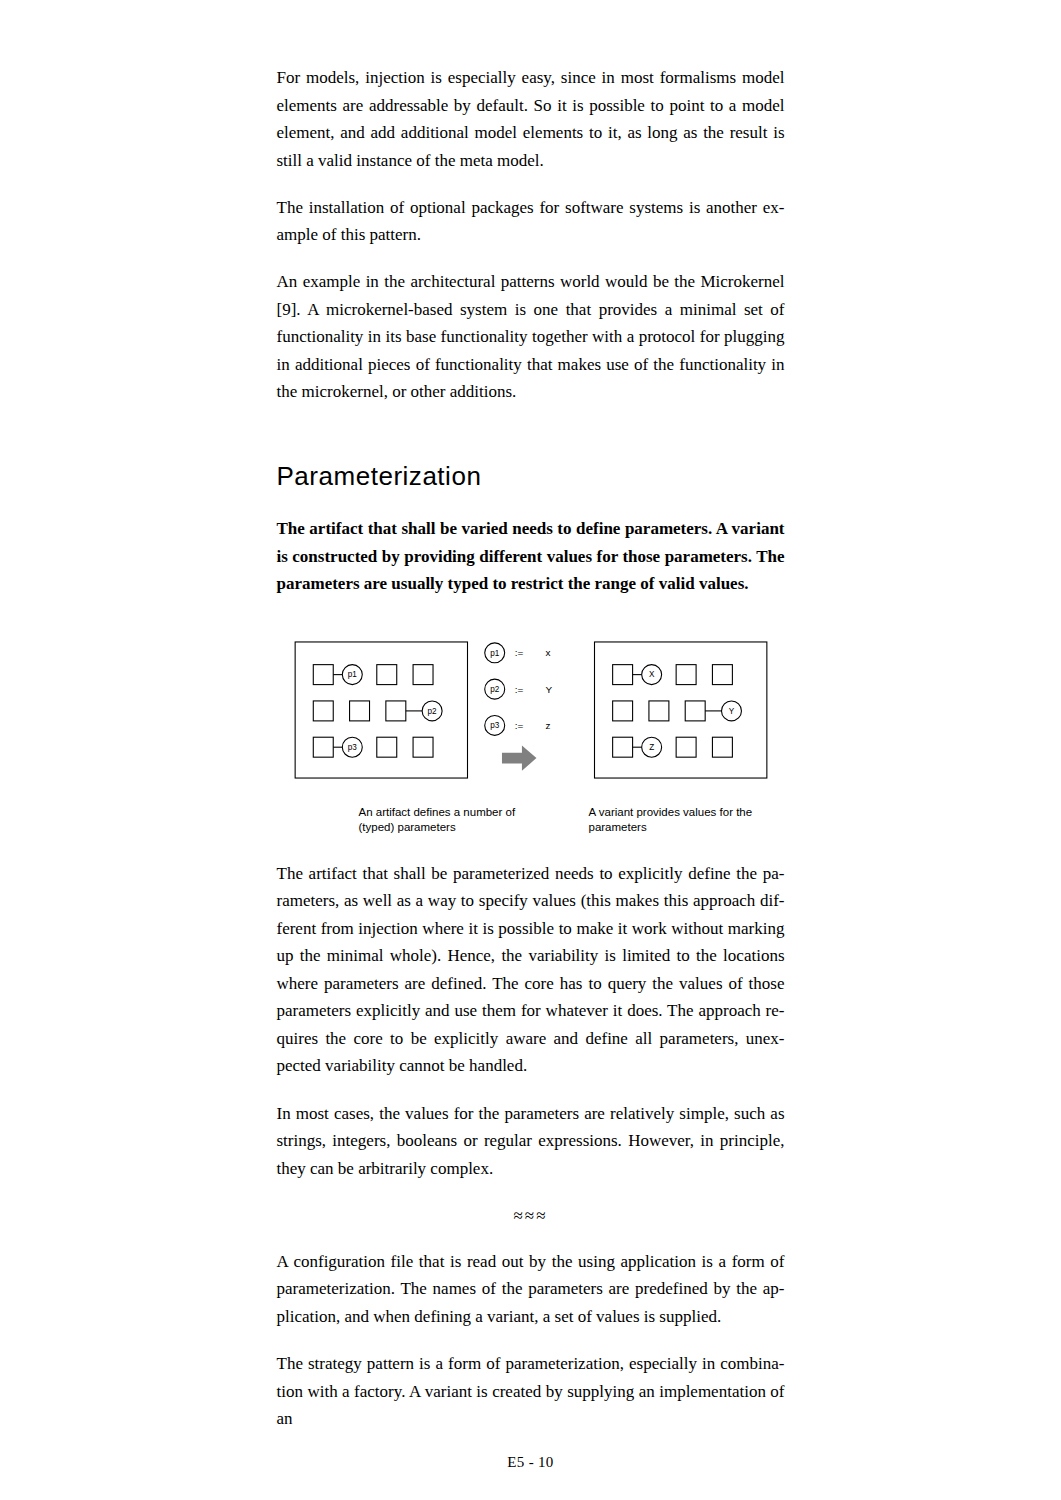For models, injection is especially easy, since in most formalisms model elements are addressable by default. So it is possible to point to a model element, and add additional model elements to it, as long as the result is still a valid instance of the meta model.
The installation of optional packages for software systems is another example of this pattern.
An example in the architectural patterns world would be the Microkernel [9]. A microkernel-based system is one that provides a minimal set of functionality in its base functionality together with a protocol for plugging in additional pieces of functionality that makes use of the functionality in the microkernel, or other additions.
Parameterization
The artifact that shall be varied needs to define parameters. A variant is constructed by providing different values for those parameters. The parameters are usually typed to restrict the range of valid values.
p1 p2 p3 p1 p2 p3 := := := x Y z X Y Z
An artifact defines a number of (typed) parameters
A variant provides values for the parameters
The artifact that shall be parameterized needs to explicitly define the parameters, as well as a way to specify values (this makes this approach different from injection where it is possible to make it work without marking up the minimal whole). Hence, the variability is limited to the locations where parameters are defined. The core has to query the values of those parameters explicitly and use them for whatever it does. The approach requires the core to be explicitly aware and define all parameters, unexpected variability cannot be handled.
In most cases, the values for the parameters are relatively simple, such as strings, integers, booleans or regular expressions. However, in principle, they can be arbitrarily complex.
≈≈≈
A configuration file that is read out by the using application is a form of parameterization. The names of the parameters are predefined by the application, and when defining a variant, a set of values is supplied.
The strategy pattern is a form of parameterization, especially in combination with a factory. A variant is created by supplying an implementation of an
E5 - 10